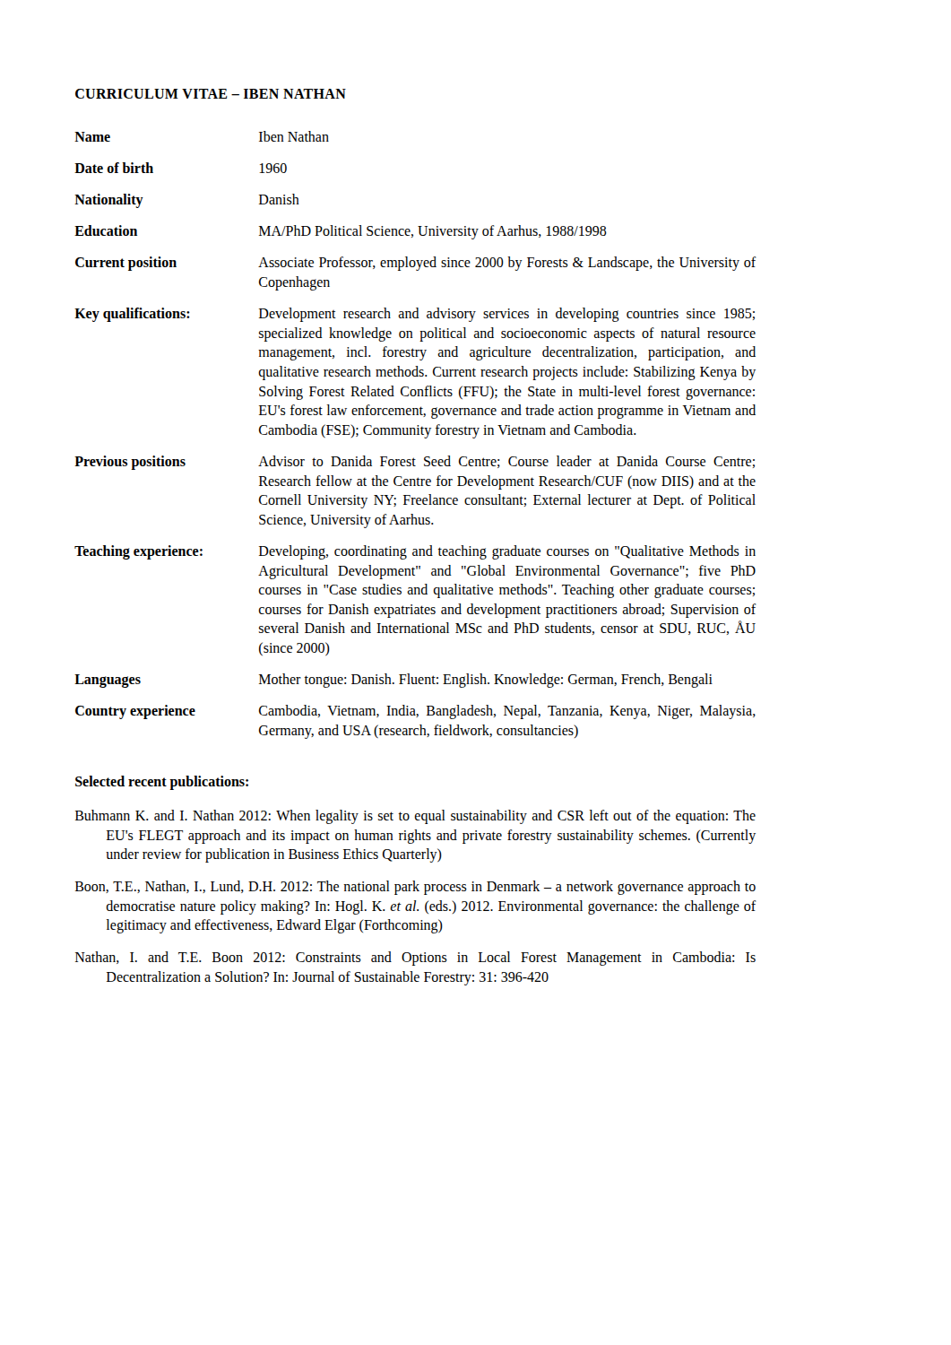CURRICULUM VITAE – IBEN NATHAN
| Name | Iben Nathan |
| Date of birth | 1960 |
| Nationality | Danish |
| Education | MA/PhD Political Science, University of Aarhus, 1988/1998 |
| Current position | Associate Professor, employed since 2000 by Forests & Landscape, the University of Copenhagen |
| Key qualifications: | Development research and advisory services in developing countries since 1985; specialized knowledge on political and socioeconomic aspects of natural resource management, incl. forestry and agriculture decentralization, participation, and qualitative research methods. Current research projects include: Stabilizing Kenya by Solving Forest Related Conflicts (FFU); the State in multi-level forest governance: EU's forest law enforcement, governance and trade action programme in Vietnam and Cambodia (FSE); Community forestry in Vietnam and Cambodia. |
| Previous positions | Advisor to Danida Forest Seed Centre; Course leader at Danida Course Centre; Research fellow at the Centre for Development Research/CUF (now DIIS) and at the Cornell University NY; Freelance consultant; External lecturer at Dept. of Political Science, University of Aarhus. |
| Teaching experience: | Developing, coordinating and teaching graduate courses on "Qualitative Methods in Agricultural Development" and "Global Environmental Governance"; five PhD courses in "Case studies and qualitative methods". Teaching other graduate courses; courses for Danish expatriates and development practitioners abroad; Supervision of several Danish and International MSc and PhD students, censor at SDU, RUC, ÅU (since 2000) |
| Languages | Mother tongue: Danish. Fluent: English. Knowledge: German, French, Bengali |
| Country experience | Cambodia, Vietnam, India, Bangladesh, Nepal, Tanzania, Kenya, Niger, Malaysia, Germany, and USA (research, fieldwork, consultancies) |
Selected recent publications:
Buhmann K. and I. Nathan 2012: When legality is set to equal sustainability and CSR left out of the equation: The EU's FLEGT approach and its impact on human rights and private forestry sustainability schemes. (Currently under review for publication in Business Ethics Quarterly)
Boon, T.E., Nathan, I., Lund, D.H. 2012: The national park process in Denmark – a network governance approach to democratise nature policy making? In: Hogl. K. et al. (eds.) 2012. Environmental governance: the challenge of legitimacy and effectiveness, Edward Elgar (Forthcoming)
Nathan, I. and T.E. Boon 2012: Constraints and Options in Local Forest Management in Cambodia: Is Decentralization a Solution? In: Journal of Sustainable Forestry: 31: 396-420